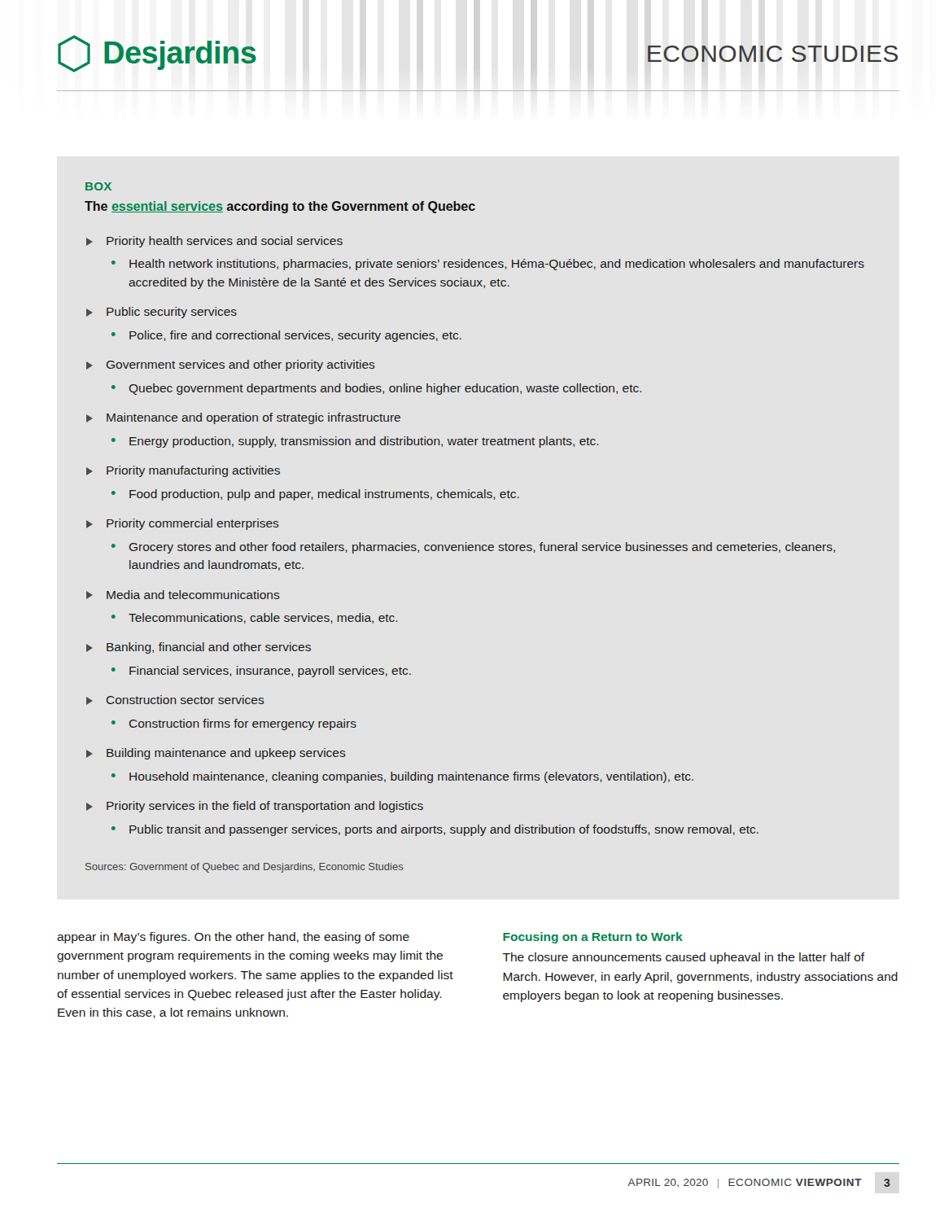Desjardins
ECONOMIC STUDIES
BOX
The essential services according to the Government of Quebec
Priority health services and social services
Health network institutions, pharmacies, private seniors’ residences, Héma-Québec, and medication wholesalers and manufacturers accredited by the Ministère de la Santé et des Services sociaux, etc.
Public security services
Police, fire and correctional services, security agencies, etc.
Government services and other priority activities
Quebec government departments and bodies, online higher education, waste collection, etc.
Maintenance and operation of strategic infrastructure
Energy production, supply, transmission and distribution, water treatment plants, etc.
Priority manufacturing activities
Food production, pulp and paper, medical instruments, chemicals, etc.
Priority commercial enterprises
Grocery stores and other food retailers, pharmacies, convenience stores, funeral service businesses and cemeteries, cleaners, laundries and laundromats, etc.
Media and telecommunications
Telecommunications, cable services, media, etc.
Banking, financial and other services
Financial services, insurance, payroll services, etc.
Construction sector services
Construction firms for emergency repairs
Building maintenance and upkeep services
Household maintenance, cleaning companies, building maintenance firms (elevators, ventilation), etc.
Priority services in the field of transportation and logistics
Public transit and passenger services, ports and airports, supply and distribution of foodstuffs, snow removal, etc.
Sources: Government of Quebec and Desjardins, Economic Studies
appear in May’s figures. On the other hand, the easing of some government program requirements in the coming weeks may limit the number of unemployed workers. The same applies to the expanded list of essential services in Quebec released just after the Easter holiday. Even in this case, a lot remains unknown.
Focusing on a Return to Work
The closure announcements caused upheaval in the latter half of March. However, in early April, governments, industry associations and employers began to look at reopening businesses.
APRIL 20, 2020 | ECONOMIC VIEWPOINT 3